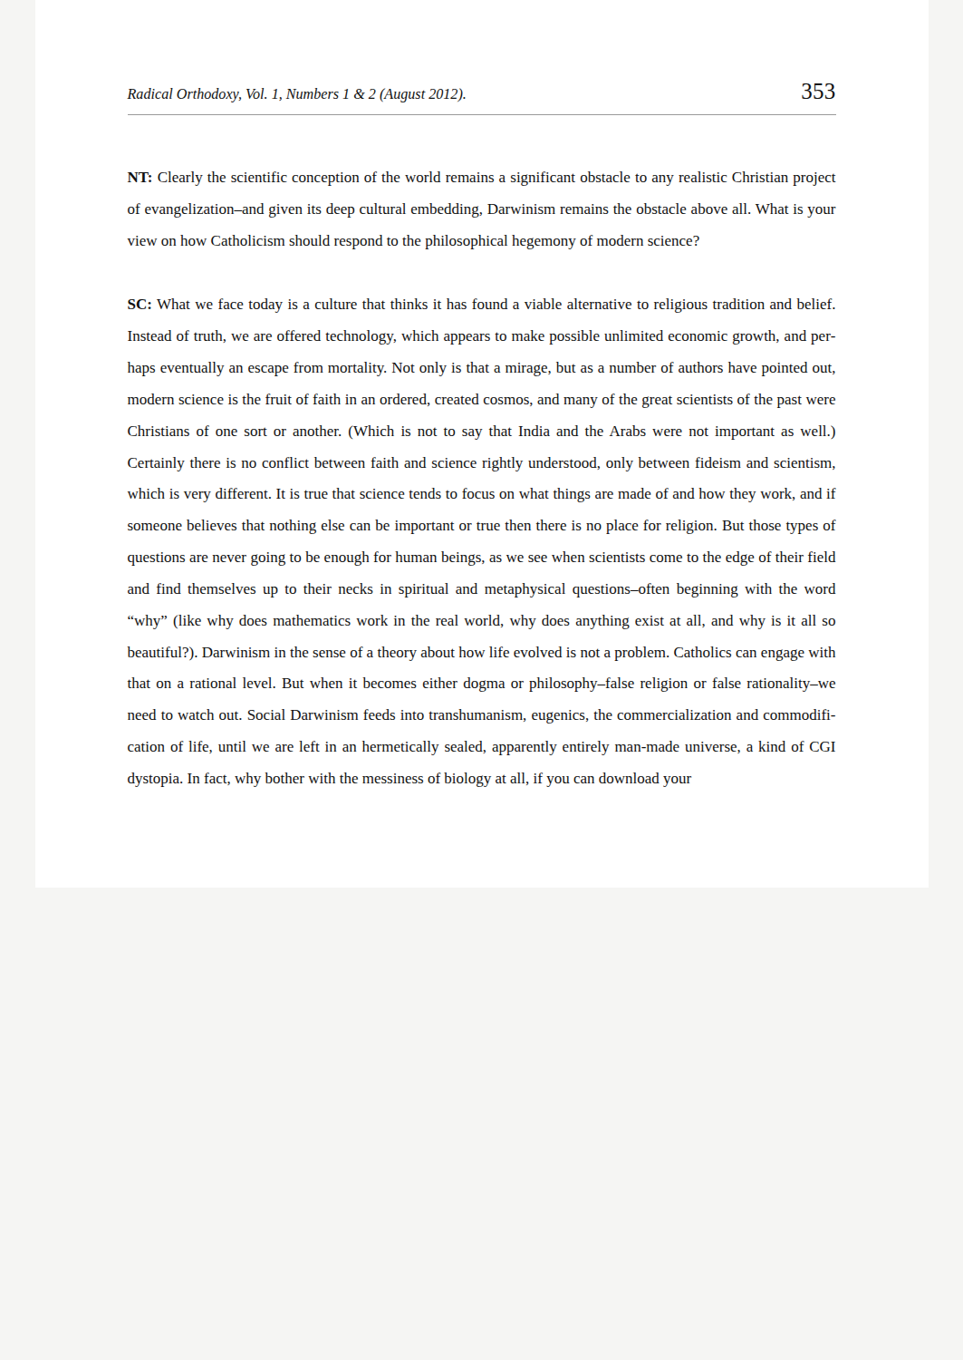Radical Orthodoxy, Vol. 1, Numbers 1 & 2 (August 2012). 353
NT: Clearly the scientific conception of the world remains a significant obstacle to any realistic Christian project of evangelization–and given its deep cultural embedding, Darwinism remains the obstacle above all. What is your view on how Catholicism should respond to the philosophical hegemony of modern science?
SC: What we face today is a culture that thinks it has found a viable alternative to religious tradition and belief. Instead of truth, we are offered technology, which appears to make possible unlimited economic growth, and perhaps eventually an escape from mortality. Not only is that a mirage, but as a number of authors have pointed out, modern science is the fruit of faith in an ordered, created cosmos, and many of the great scientists of the past were Christians of one sort or another. (Which is not to say that India and the Arabs were not important as well.) Certainly there is no conflict between faith and science rightly understood, only between fideism and scientism, which is very different. It is true that science tends to focus on what things are made of and how they work, and if someone believes that nothing else can be important or true then there is no place for religion. But those types of questions are never going to be enough for human beings, as we see when scientists come to the edge of their field and find themselves up to their necks in spiritual and metaphysical questions–often beginning with the word why (like why does mathematics work in the real world, why does anything exist at all, and why is it all so beautiful?). Darwinism in the sense of a theory about how life evolved is not a problem. Catholics can engage with that on a rational level. But when it becomes either dogma or philosophy–false religion or false rationality–we need to watch out. Social Darwinism feeds into transhumanism, eugenics, the commercialization and commodification of life, until we are left in an hermetically sealed, apparently entirely man-made universe, a kind of CGI dystopia. In fact, why bother with the messiness of biology at all, if you can download your